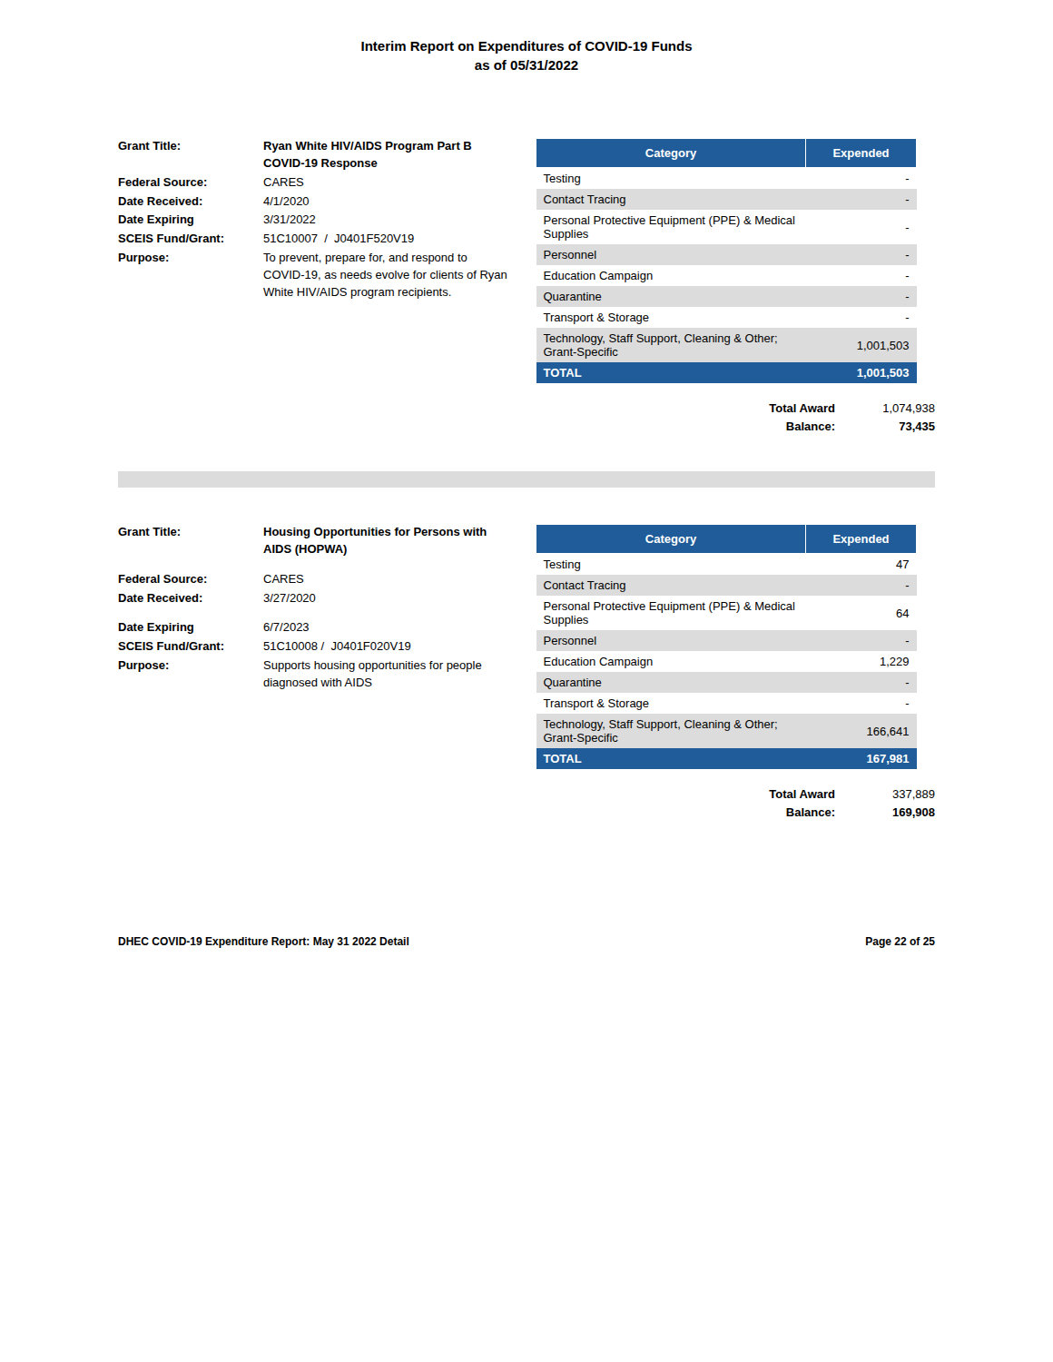Interim Report on Expenditures of COVID-19 Funds
as of 05/31/2022
Grant Title:
Ryan White HIV/AIDS Program Part B COVID-19 Response
Federal Source:
CARES
Date Received:
4/1/2020
Date Expiring
3/31/2022
SCEIS Fund/Grant:
51C10007 / J0401F520V19
Purpose:
To prevent, prepare for, and respond to COVID-19, as needs evolve for clients of Ryan White HIV/AIDS program recipients.
| Category | Expended |
| --- | --- |
| Testing | - |
| Contact Tracing | - |
| Personal Protective Equipment (PPE) & Medical Supplies | - |
| Personnel | - |
| Education Campaign | - |
| Quarantine | - |
| Transport & Storage | - |
| Technology, Staff Support, Cleaning & Other; Grant-Specific | 1,001,503 |
| TOTAL | 1,001,503 |
Total Award
1,074,938
Balance:
73,435
Grant Title:
Housing Opportunities for Persons with AIDS (HOPWA)
Federal Source:
CARES
Date Received:
3/27/2020
Date Expiring
6/7/2023
SCEIS Fund/Grant:
51C10008 / J0401F020V19
Purpose:
Supports housing opportunities for people diagnosed with AIDS
| Category | Expended |
| --- | --- |
| Testing | 47 |
| Contact Tracing | - |
| Personal Protective Equipment (PPE) & Medical Supplies | 64 |
| Personnel | - |
| Education Campaign | 1,229 |
| Quarantine | - |
| Transport & Storage | - |
| Technology, Staff Support, Cleaning & Other; Grant-Specific | 166,641 |
| TOTAL | 167,981 |
Total Award
337,889
Balance:
169,908
DHEC COVID-19 Expenditure Report: May 31 2022 Detail
Page 22 of 25